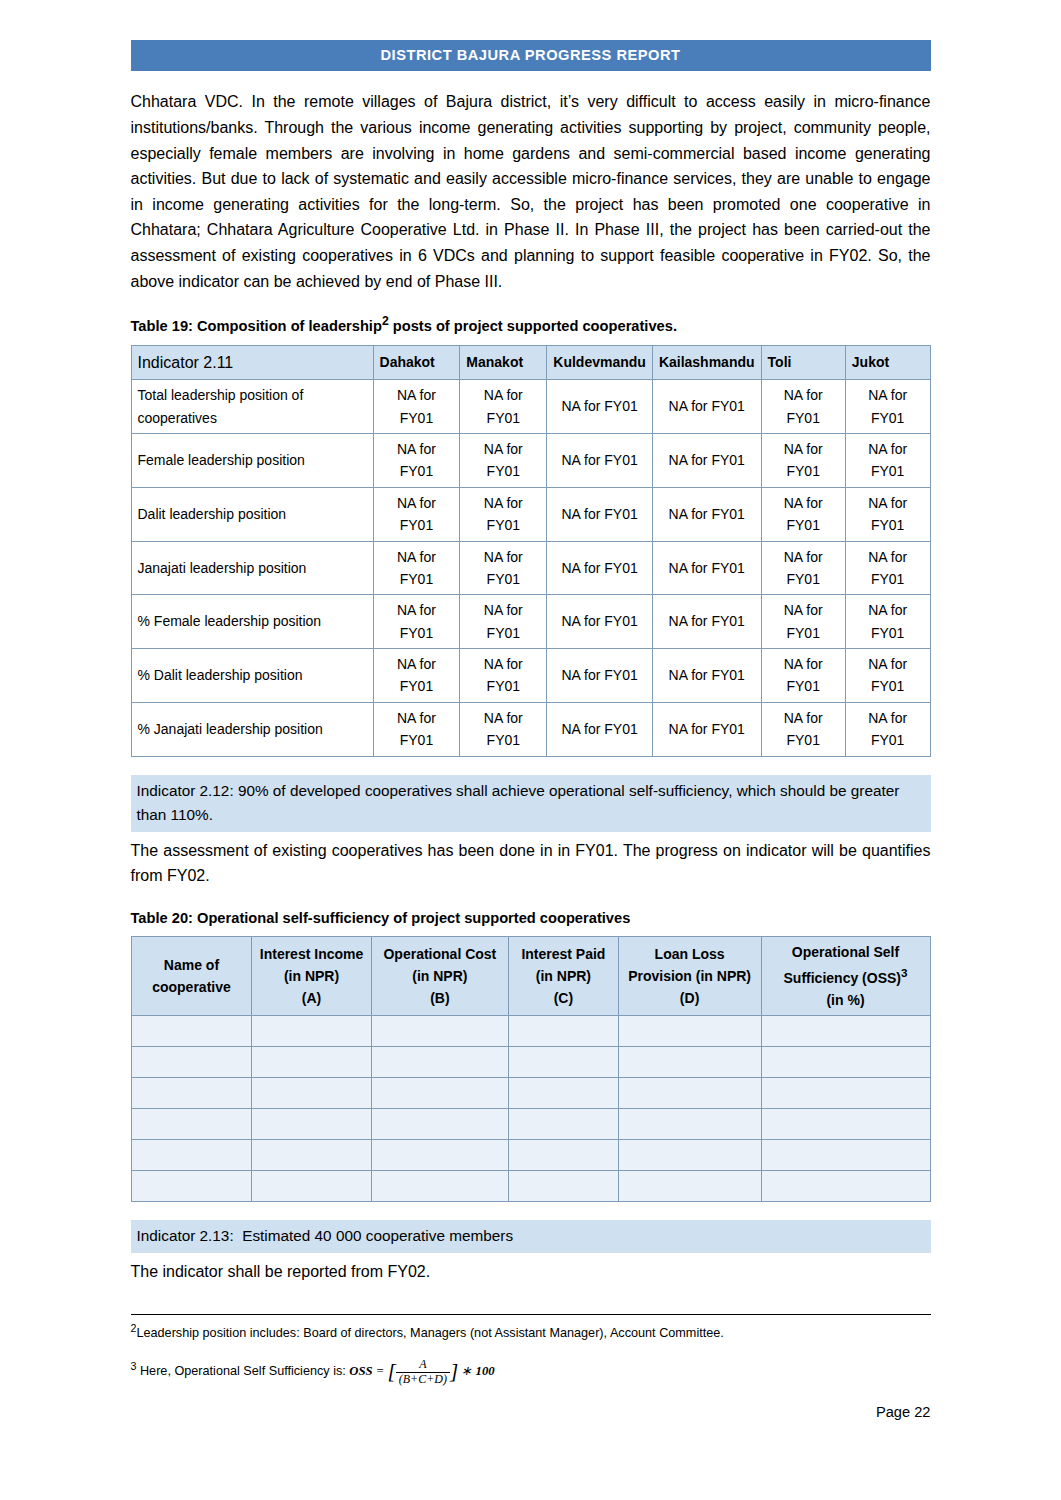DISTRICT BAJURA PROGRESS REPORT
Chhatara VDC. In the remote villages of Bajura district, it’s very difficult to access easily in micro-finance institutions/banks. Through the various income generating activities supporting by project, community people, especially female members are involving in home gardens and semi-commercial based income generating activities. But due to lack of systematic and easily accessible micro-finance services, they are unable to engage in income generating activities for the long-term. So, the project has been promoted one cooperative in Chhatara; Chhatara Agriculture Cooperative Ltd. in Phase II. In Phase III, the project has been carried-out the assessment of existing cooperatives in 6 VDCs and planning to support feasible cooperative in FY02. So, the above indicator can be achieved by end of Phase III.
Table 19: Composition of leadership2 posts of project supported cooperatives.
| Indicator 2.11 | Dahakot | Manakot | Kuldevmandu | Kailashmandu | Toli | Jukot |
| --- | --- | --- | --- | --- | --- | --- |
| Total leadership position of cooperatives | NA for FY01 | NA for FY01 | NA for FY01 | NA for FY01 | NA for FY01 | NA for FY01 |
| Female leadership position | NA for FY01 | NA for FY01 | NA for FY01 | NA for FY01 | NA for FY01 | NA for FY01 |
| Dalit leadership position | NA for FY01 | NA for FY01 | NA for FY01 | NA for FY01 | NA for FY01 | NA for FY01 |
| Janajati leadership position | NA for FY01 | NA for FY01 | NA for FY01 | NA for FY01 | NA for FY01 | NA for FY01 |
| % Female leadership position | NA for FY01 | NA for FY01 | NA for FY01 | NA for FY01 | NA for FY01 | NA for FY01 |
| % Dalit leadership position | NA for FY01 | NA for FY01 | NA for FY01 | NA for FY01 | NA for FY01 | NA for FY01 |
| % Janajati leadership position | NA for FY01 | NA for FY01 | NA for FY01 | NA for FY01 | NA for FY01 | NA for FY01 |
Indicator 2.12: 90% of developed cooperatives shall achieve operational self-sufficiency, which should be greater than 110%.
The assessment of existing cooperatives has been done in in FY01. The progress on indicator will be quantifies from FY02.
Table 20: Operational self-sufficiency of project supported cooperatives
| Name of cooperative | Interest Income (in NPR) (A) | Operational Cost (in NPR) (B) | Interest Paid (in NPR) (C) | Loan Loss Provision (in NPR) (D) | Operational Self Sufficiency (OSS) 3 (in %) |
| --- | --- | --- | --- | --- | --- |
Indicator 2.13: Estimated 40 000 cooperative members
The indicator shall be reported from FY02.
2Leadership position includes: Board of directors, Managers (not Assistant Manager), Account Committee.
3 Here, Operational Self Sufficiency is: OSS = [A(B+C+D)] ∗ 100
Page 22